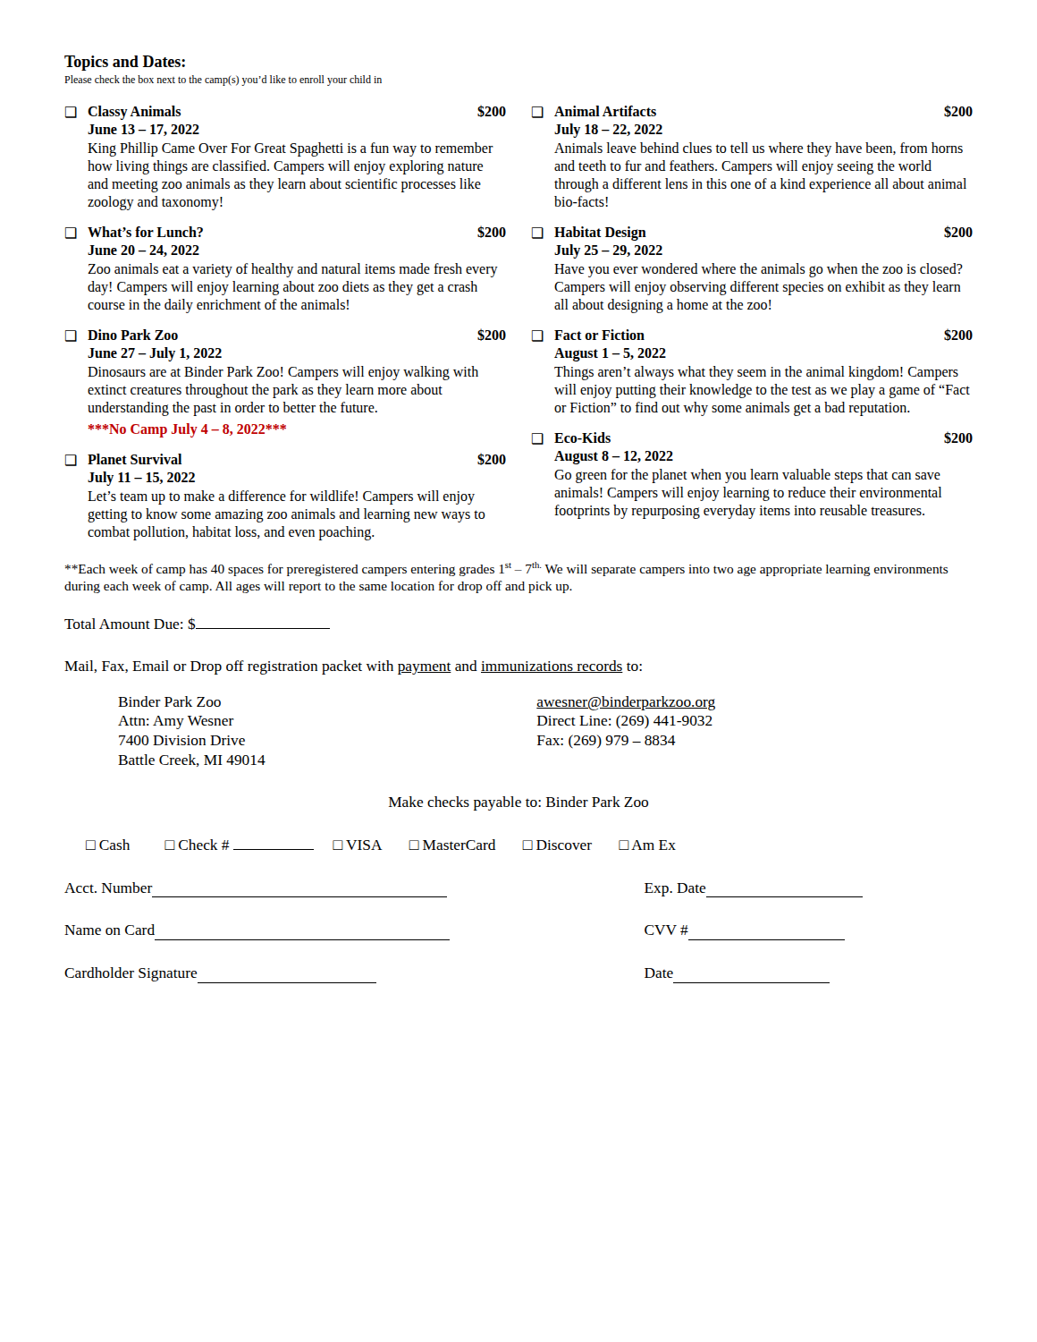Topics and Dates:
Please check the box next to the camp(s) you’d like to enroll your child in
| ❑ Classy Animals $200 June 13 – 17, 2022 King Phillip Came Over For Great Spaghetti is a fun way to remember how living things are classified. Campers will enjoy exploring nature and meeting zoo animals as they learn about scientific processes like zoology and taxonomy! | ❑ Animal Artifacts $200 July 18 – 22, 2022 Animals leave behind clues to tell us where they have been, from horns and teeth to fur and feathers. Campers will enjoy seeing the world through a different lens in this one of a kind experience all about animal bio-facts! |
| ❑ What’s for Lunch? $200 June 20 – 24, 2022 Zoo animals eat a variety of healthy and natural items made fresh every day! Campers will enjoy learning about zoo diets as they get a crash course in the daily enrichment of the animals! | ❑ Habitat Design $200 July 25 – 29, 2022 Have you ever wondered where the animals go when the zoo is closed? Campers will enjoy observing different species on exhibit as they learn all about designing a home at the zoo! |
| ❑ Dino Park Zoo $200 June 27 – July 1, 2022 Dinosaurs are at Binder Park Zoo! Campers will enjoy walking with extinct creatures throughout the park as they learn more about understanding the past in order to better the future. ***No Camp July 4 – 8, 2022*** ❑ Planet Survival $200 July 11 – 15, 2022 Let’s team up to make a difference for wildlife! Campers will enjoy getting to know some amazing zoo animals and learning new ways to combat pollution, habitat loss, and even poaching. | ❑ Fact or Fiction $200 August 1 – 5, 2022 Things aren’t always what they seem in the animal kingdom! Campers will enjoy putting their knowledge to the test as we play a game of “Fact or Fiction” to find out why some animals get a bad reputation. ❑ Eco-Kids $200 August 8 – 12, 2022 Go green for the planet when you learn valuable steps that can save animals! Campers will enjoy learning to reduce their environmental footprints by repurposing everyday items into reusable treasures. |
**Each week of camp has 40 spaces for preregistered campers entering grades 1st – 7th. We will separate campers into two age appropriate learning environments during each week of camp. All ages will report to the same location for drop off and pick up.
Total Amount Due: $
Mail, Fax, Email or Drop off registration packet with payment and immunizations records to:
| Binder Park Zoo Attn: Amy Wesner 7400 Division Drive Battle Creek, MI 49014 | awesner@binderparkzoo.org Direct Line: (269) 441-9032 Fax: (269) 979 – 8834 |
Make checks payable to: Binder Park Zoo
□ Cash □ Check # □ VISA □ MasterCard □ Discover □ Am Ex
| Acct. Number | Exp. Date |
| Name on Card | CVV # |
| Cardholder Signature | Date |